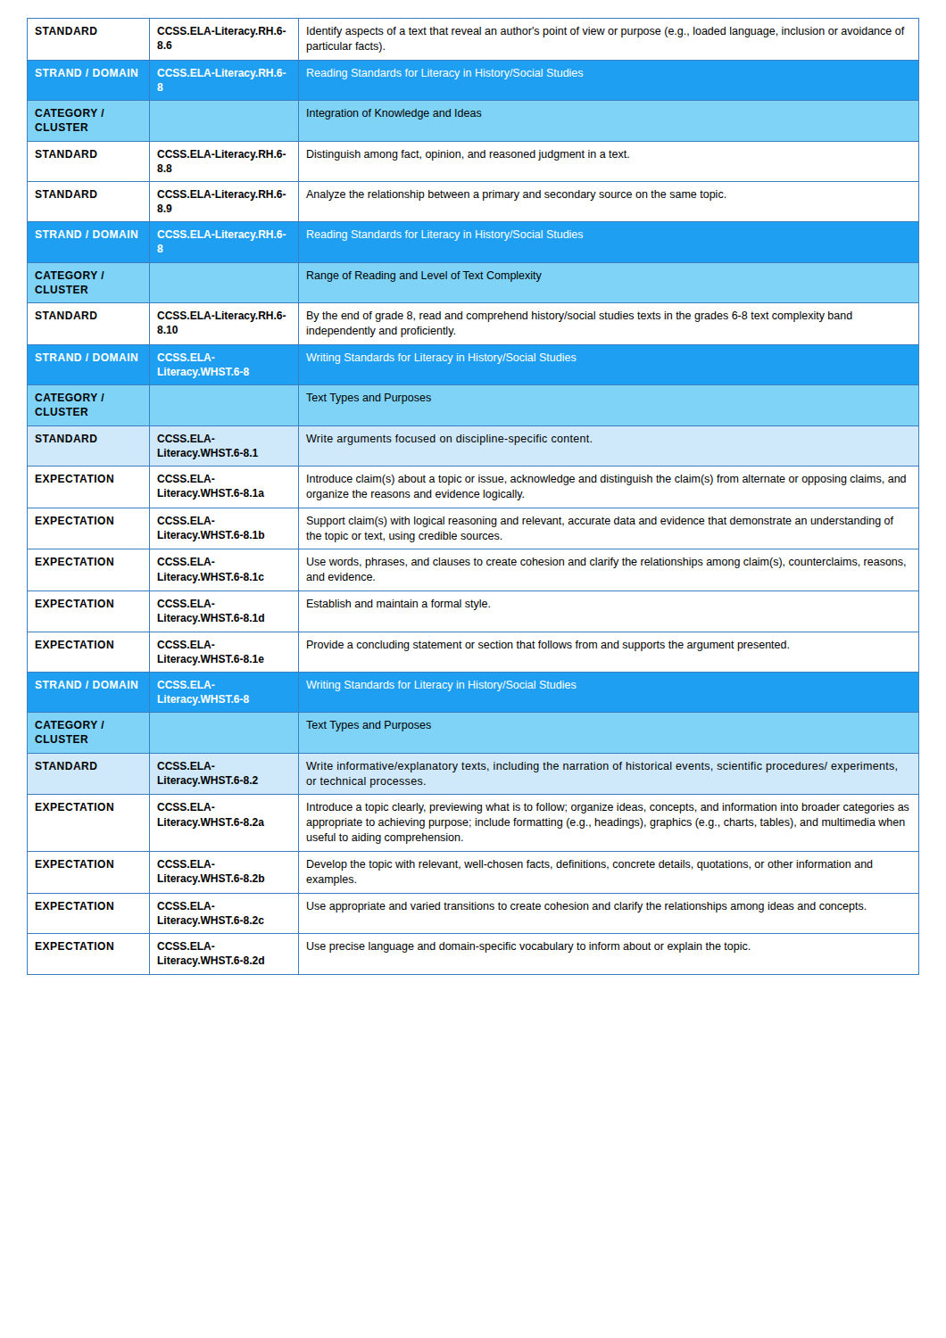| STANDARD | CCSS.ELA-Literacy.RH.6-8.6 | Identify aspects of a text that reveal an author's point of view or purpose (e.g., loaded language, inclusion or avoidance of particular facts). |
| STRAND / DOMAIN | CCSS.ELA-Literacy.RH.6-8 | Reading Standards for Literacy in History/Social Studies |
| CATEGORY / CLUSTER | | Integration of Knowledge and Ideas |
| STANDARD | CCSS.ELA-Literacy.RH.6-8.8 | Distinguish among fact, opinion, and reasoned judgment in a text. |
| STANDARD | CCSS.ELA-Literacy.RH.6-8.9 | Analyze the relationship between a primary and secondary source on the same topic. |
| STRAND / DOMAIN | CCSS.ELA-Literacy.RH.6-8 | Reading Standards for Literacy in History/Social Studies |
| CATEGORY / CLUSTER | | Range of Reading and Level of Text Complexity |
| STANDARD | CCSS.ELA-Literacy.RH.6-8.10 | By the end of grade 8, read and comprehend history/social studies texts in the grades 6-8 text complexity band independently and proficiently. |
| STRAND / DOMAIN | CCSS.ELA-Literacy.WHST.6-8 | Writing Standards for Literacy in History/Social Studies |
| CATEGORY / CLUSTER | | Text Types and Purposes |
| STANDARD | CCSS.ELA-Literacy.WHST.6-8.1 | Write arguments focused on discipline-specific content. |
| EXPECTATION | CCSS.ELA-Literacy.WHST.6-8.1a | Introduce claim(s) about a topic or issue, acknowledge and distinguish the claim(s) from alternate or opposing claims, and organize the reasons and evidence logically. |
| EXPECTATION | CCSS.ELA-Literacy.WHST.6-8.1b | Support claim(s) with logical reasoning and relevant, accurate data and evidence that demonstrate an understanding of the topic or text, using credible sources. |
| EXPECTATION | CCSS.ELA-Literacy.WHST.6-8.1c | Use words, phrases, and clauses to create cohesion and clarify the relationships among claim(s), counterclaims, reasons, and evidence. |
| EXPECTATION | CCSS.ELA-Literacy.WHST.6-8.1d | Establish and maintain a formal style. |
| EXPECTATION | CCSS.ELA-Literacy.WHST.6-8.1e | Provide a concluding statement or section that follows from and supports the argument presented. |
| STRAND / DOMAIN | CCSS.ELA-Literacy.WHST.6-8 | Writing Standards for Literacy in History/Social Studies |
| CATEGORY / CLUSTER | | Text Types and Purposes |
| STANDARD | CCSS.ELA-Literacy.WHST.6-8.2 | Write informative/explanatory texts, including the narration of historical events, scientific procedures/ experiments, or technical processes. |
| EXPECTATION | CCSS.ELA-Literacy.WHST.6-8.2a | Introduce a topic clearly, previewing what is to follow; organize ideas, concepts, and information into broader categories as appropriate to achieving purpose; include formatting (e.g., headings), graphics (e.g., charts, tables), and multimedia when useful to aiding comprehension. |
| EXPECTATION | CCSS.ELA-Literacy.WHST.6-8.2b | Develop the topic with relevant, well-chosen facts, definitions, concrete details, quotations, or other information and examples. |
| EXPECTATION | CCSS.ELA-Literacy.WHST.6-8.2c | Use appropriate and varied transitions to create cohesion and clarify the relationships among ideas and concepts. |
| EXPECTATION | CCSS.ELA-Literacy.WHST.6-8.2d | Use precise language and domain-specific vocabulary to inform about or explain the topic. |